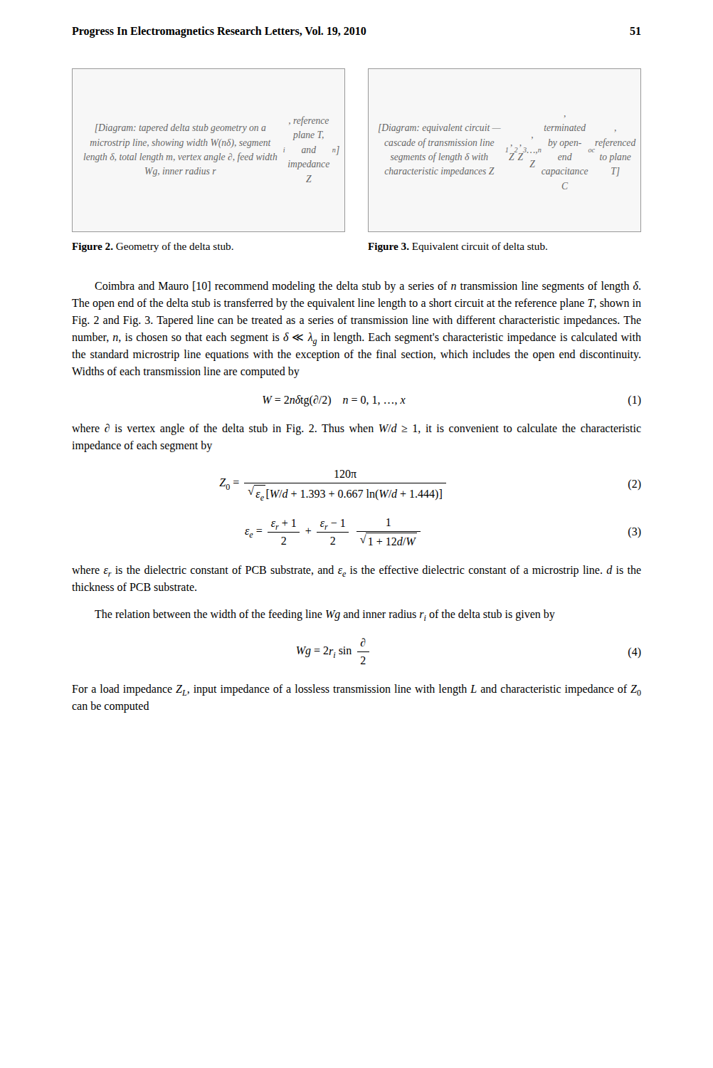Progress In Electromagnetics Research Letters, Vol. 19, 2010 51
[Diagram: tapered delta stub geometry on a microstrip line, showing width W(nδ), segment length δ, total length m, vertex angle ∂, feed width Wg, inner radius ri, reference plane T, and impedance Zn]
Figure 2. Geometry of the delta stub.
[Diagram: equivalent circuit — cascade of transmission line segments of length δ with characteristic impedances Z1, Z2, Z3, …, Zn, terminated by open-end capacitance Coc, referenced to plane T]
Figure 3. Equivalent circuit of delta stub.
Coimbra and Mauro [10] recommend modeling the delta stub by a series of n transmission line segments of length δ. The open end of the delta stub is transferred by the equivalent line length to a short circuit at the reference plane T, shown in Fig. 2 and Fig. 3. Tapered line can be treated as a series of transmission line with different characteristic impedances. The number, n, is chosen so that each segment is δ ≪ λg in length. Each segment's characteristic impedance is calculated with the standard microstrip line equations with the exception of the final section, which includes the open end discontinuity. Widths of each transmission line are computed by
W = 2nδtg(∂/2) n = 0, 1, …, x
(1)
where ∂ is vertex angle of the delta stub in Fig. 2. Thus when W/d ≥ 1, it is convenient to calculate the characteristic impedance of each segment by
Z0 = 120π εe[W/d + 1.393 + 0.667 ln(W/d + 1.444)]
(2)
εe = εr + 1 2 + εr − 1 2 1 1 + 12d/W
(3)
where εr is the dielectric constant of PCB substrate, and εe is the effective dielectric constant of a microstrip line. d is the thickness of PCB substrate.
The relation between the width of the feeding line Wg and inner radius ri of the delta stub is given by
Wg = 2ri sin ∂ 2
(4)
For a load impedance ZL, input impedance of a lossless transmission line with length L and characteristic impedance of Z0 can be computed